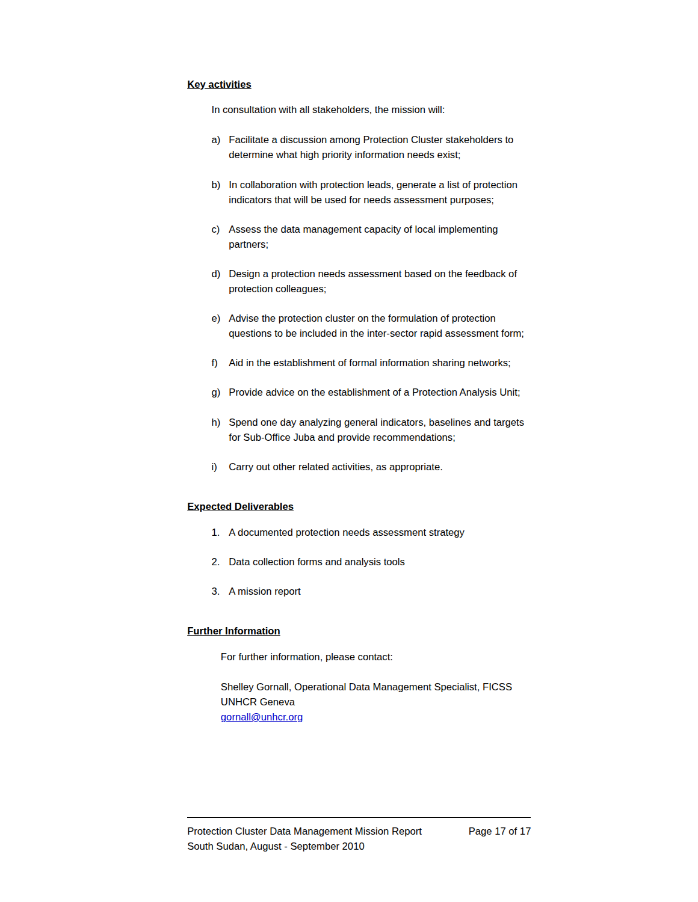Key activities
In consultation with all stakeholders, the mission will:
a) Facilitate a discussion among Protection Cluster stakeholders to determine what high priority information needs exist;
b) In collaboration with protection leads, generate a list of protection indicators that will be used for needs assessment purposes;
c) Assess the data management capacity of local implementing partners;
d) Design a protection needs assessment based on the feedback of protection colleagues;
e) Advise the protection cluster on the formulation of protection questions to be included in the inter-sector rapid assessment form;
f) Aid in the establishment of formal information sharing networks;
g) Provide advice on the establishment of a Protection Analysis Unit;
h) Spend one day analyzing general indicators, baselines and targets for Sub-Office Juba and provide recommendations;
i) Carry out other related activities, as appropriate.
Expected Deliverables
1. A documented protection needs assessment strategy
2. Data collection forms and analysis tools
3. A mission report
Further Information
For further information, please contact:
Shelley Gornall, Operational Data Management Specialist, FICSS UNHCR Geneva gornall@unhcr.org
Protection Cluster Data Management Mission Report
South Sudan, August - September 2010
Page 17 of 17